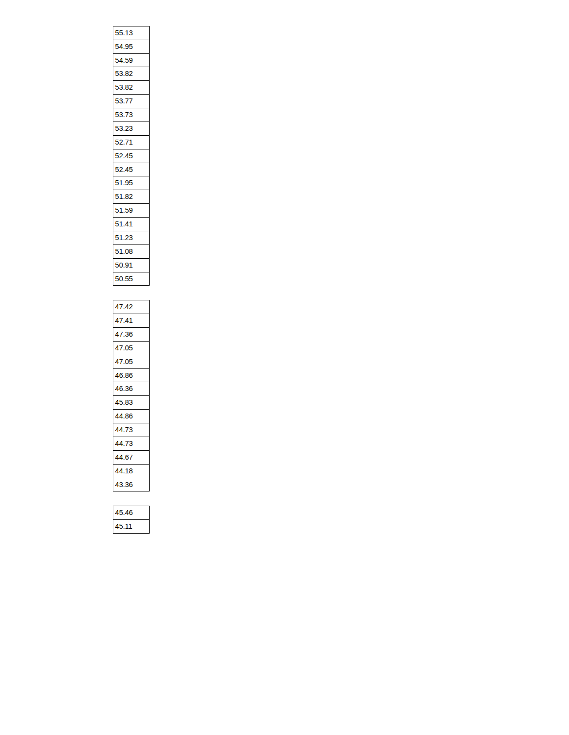| 55.13 |
| 54.95 |
| 54.59 |
| 53.82 |
| 53.82 |
| 53.77 |
| 53.73 |
| 53.23 |
| 52.71 |
| 52.45 |
| 52.45 |
| 51.95 |
| 51.82 |
| 51.59 |
| 51.41 |
| 51.23 |
| 51.08 |
| 50.91 |
| 50.55 |
| 47.42 |
| 47.41 |
| 47.36 |
| 47.05 |
| 47.05 |
| 46.86 |
| 46.36 |
| 45.83 |
| 44.86 |
| 44.73 |
| 44.73 |
| 44.67 |
| 44.18 |
| 43.36 |
| 45.46 |
| 45.11 |